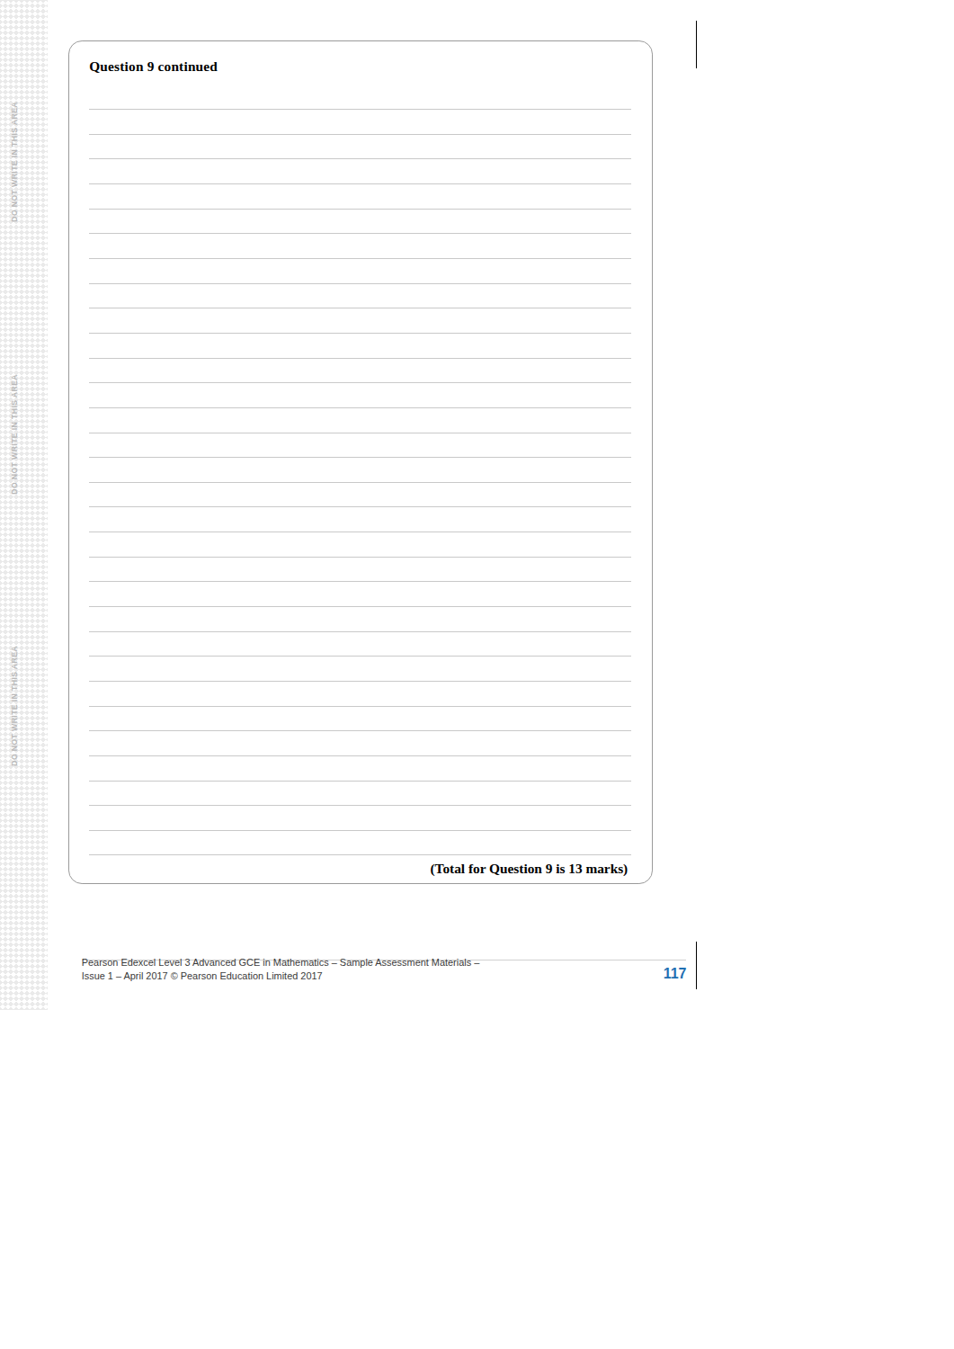DO NOT WRITE IN THIS AREA
DO NOT WRITE IN THIS AREA
DO NOT WRITE IN THIS AREA
Question 9 continued
(Total for Question 9 is 13 marks)
Pearson Edexcel Level 3 Advanced GCE in Mathematics – Sample Assessment Materials –
Issue 1 – April 2017 © Pearson Education Limited 2017
117